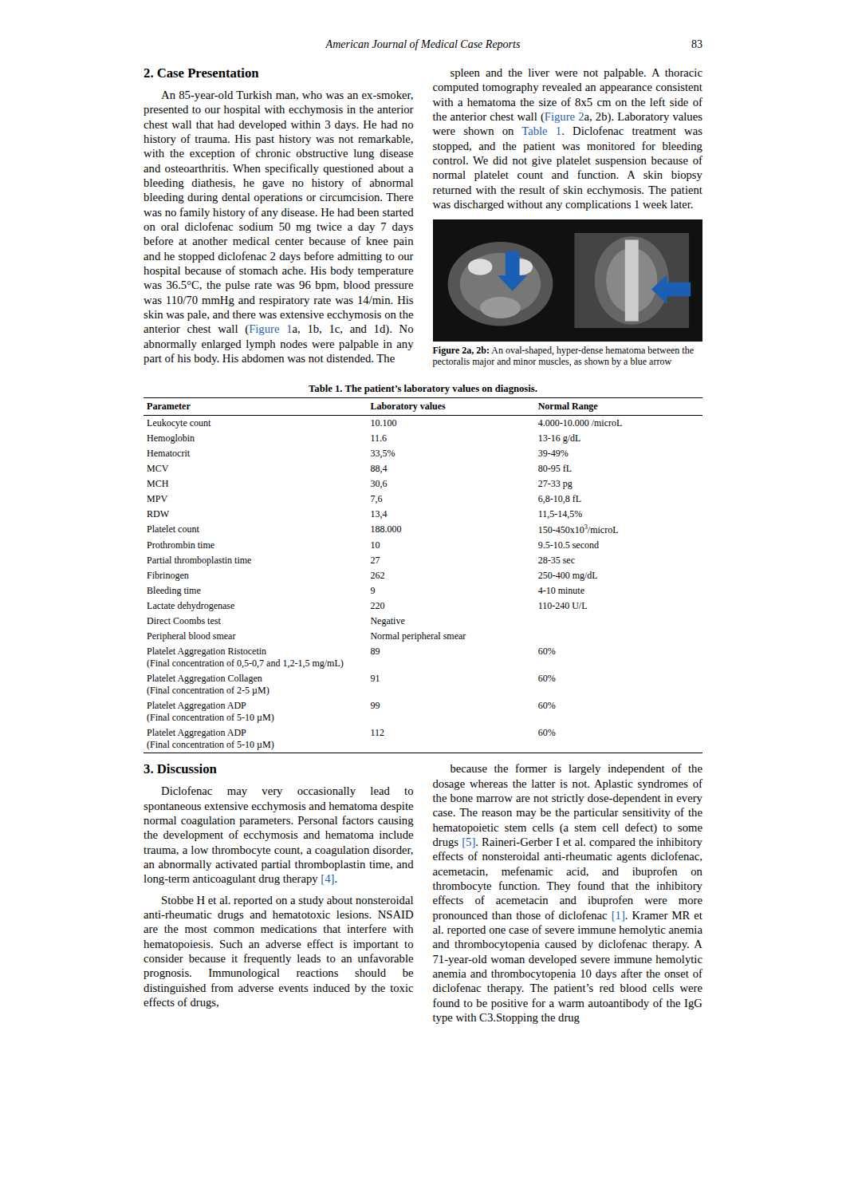American Journal of Medical Case Reports 83
2. Case Presentation
An 85-year-old Turkish man, who was an ex-smoker, presented to our hospital with ecchymosis in the anterior chest wall that had developed within 3 days. He had no history of trauma. His past history was not remarkable, with the exception of chronic obstructive lung disease and osteoarthritis. When specifically questioned about a bleeding diathesis, he gave no history of abnormal bleeding during dental operations or circumcision. There was no family history of any disease. He had been started on oral diclofenac sodium 50 mg twice a day 7 days before at another medical center because of knee pain and he stopped diclofenac 2 days before admitting to our hospital because of stomach ache. His body temperature was 36.5°C, the pulse rate was 96 bpm, blood pressure was 110/70 mmHg and respiratory rate was 14/min. His skin was pale, and there was extensive ecchymosis on the anterior chest wall (Figure 1a, 1b, 1c, and 1d). No abnormally enlarged lymph nodes were palpable in any part of his body. His abdomen was not distended. The
spleen and the liver were not palpable. A thoracic computed tomography revealed an appearance consistent with a hematoma the size of 8x5 cm on the left side of the anterior chest wall (Figure 2a, 2b). Laboratory values were shown on Table 1. Diclofenac treatment was stopped, and the patient was monitored for bleeding control. We did not give platelet suspension because of normal platelet count and function. A skin biopsy returned with the result of skin ecchymosis. The patient was discharged without any complications 1 week later.
Figure 2a, 2b: An oval-shaped, hyper-dense hematoma between the pectoralis major and minor muscles, as shown by a blue arrow
Table 1. The patient’s laboratory values on diagnosis.
| Parameter | Laboratory values | Normal Range |
| --- | --- | --- |
| Leukocyte count | 10.100 | 4.000-10.000 /microL |
| Hemoglobin | 11.6 | 13-16 g/dL |
| Hematocrit | 33,5% | 39-49% |
| MCV | 88,4 | 80-95 fL |
| MCH | 30,6 | 27-33 pg |
| MPV | 7,6 | 6,8-10,8 fL |
| RDW | 13,4 | 11,5-14,5% |
| Platelet count | 188.000 | 150-450x10 3 /microL |
| Prothrombin time | 10 | 9.5-10.5 second |
| Partial thromboplastin time | 27 | 28-35 sec |
| Fibrinogen | 262 | 250-400 mg/dL |
| Bleeding time | 9 | 4-10 minute |
| Lactate dehydrogenase | 220 | 110-240 U/L |
| Direct Coombs test | Negative | |
| Peripheral blood smear | Normal peripheral smear | |
| Platelet Aggregation Ristocetin (Final concentration of 0,5-0,7 and 1,2-1,5 mg/mL) | 89 | 60% |
| Platelet Aggregation Collagen (Final concentration of 2-5 µM) | 91 | 60% |
| Platelet Aggregation ADP (Final concentration of 5-10 µM) | 99 | 60% |
| Platelet Aggregation ADP (Final concentration of 5-10 µM) | 112 | 60% |
3. Discussion
Diclofenac may very occasionally lead to spontaneous extensive ecchymosis and hematoma despite normal coagulation parameters. Personal factors causing the development of ecchymosis and hematoma include trauma, a low thrombocyte count, a coagulation disorder, an abnormally activated partial thromboplastin time, and long-term anticoagulant drug therapy [4].
Stobbe H et al. reported on a study about nonsteroidal anti-rheumatic drugs and hematotoxic lesions. NSAID are the most common medications that interfere with hematopoiesis. Such an adverse effect is important to consider because it frequently leads to an unfavorable prognosis. Immunological reactions should be distinguished from adverse events induced by the toxic effects of drugs,
because the former is largely independent of the dosage whereas the latter is not. Aplastic syndromes of the bone marrow are not strictly dose-dependent in every case. The reason may be the particular sensitivity of the hematopoietic stem cells (a stem cell defect) to some drugs [5]. Raineri-Gerber I et al. compared the inhibitory effects of nonsteroidal anti-rheumatic agents diclofenac, acemetacin, mefenamic acid, and ibuprofen on thrombocyte function. They found that the inhibitory effects of acemetacin and ibuprofen were more pronounced than those of diclofenac [1]. Kramer MR et al. reported one case of severe immune hemolytic anemia and thrombocytopenia caused by diclofenac therapy. A 71-year-old woman developed severe immune hemolytic anemia and thrombocytopenia 10 days after the onset of diclofenac therapy. The patient’s red blood cells were found to be positive for a warm autoantibody of the IgG type with C3.Stopping the drug